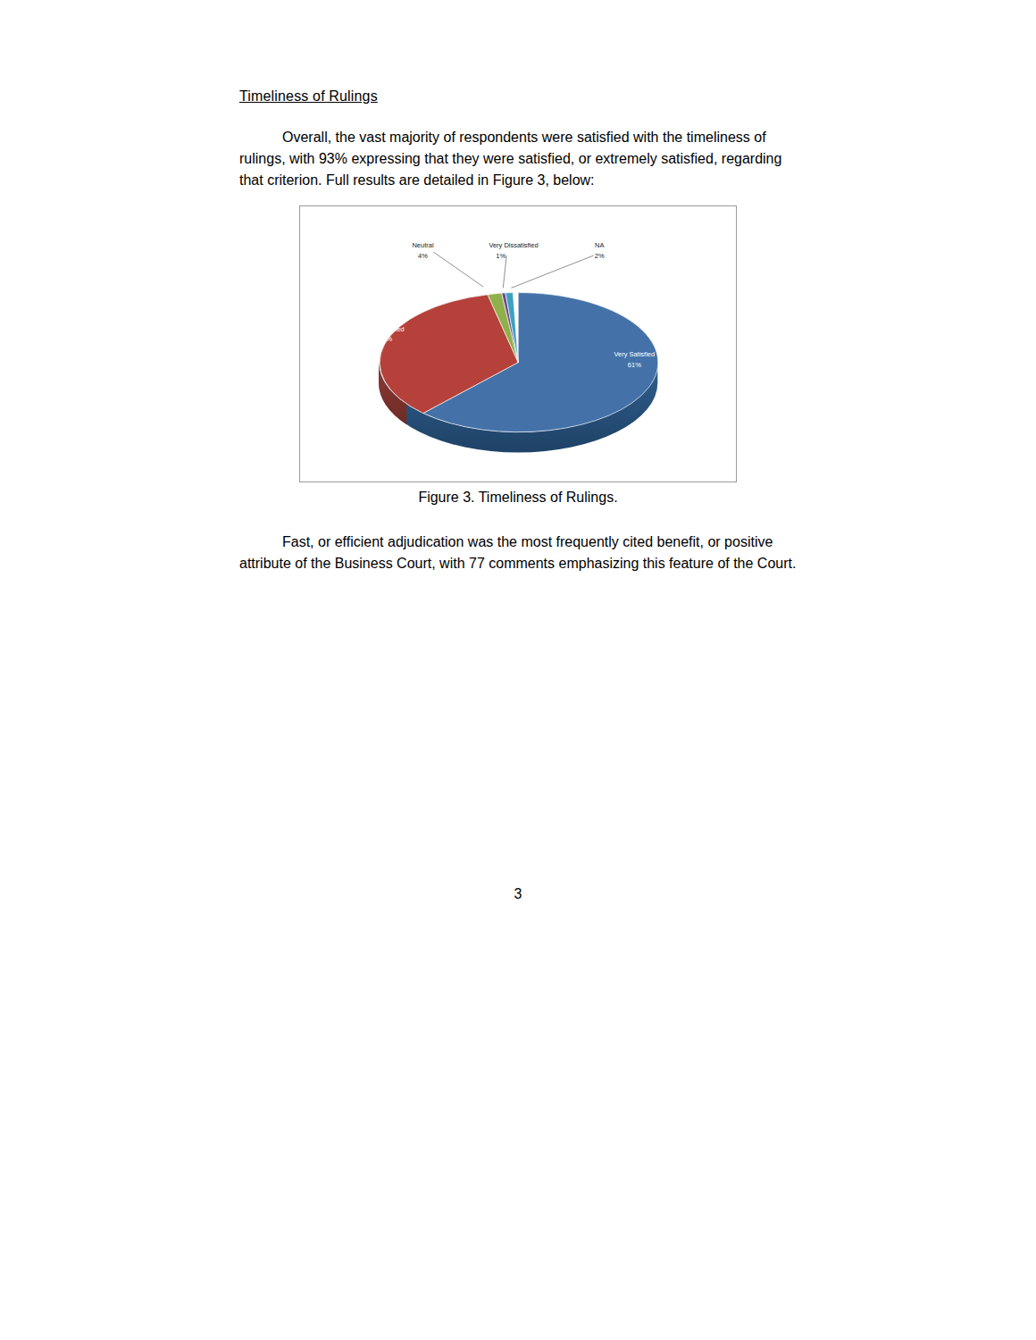Timeliness of Rulings
Overall, the vast majority of respondents were satisfied with the timeliness of rulings, with 93% expressing that they were satisfied, or extremely satisfied, regarding that criterion. Full results are detailed in Figure 3, below:
Neutral 4% Very Dissatisfied 1% NA 2% Satisfied 32% Very Satisfied 61%
Figure 3. Timeliness of Rulings.
Fast, or efficient adjudication was the most frequently cited benefit, or positive attribute of the Business Court, with 77 comments emphasizing this feature of the Court.
3